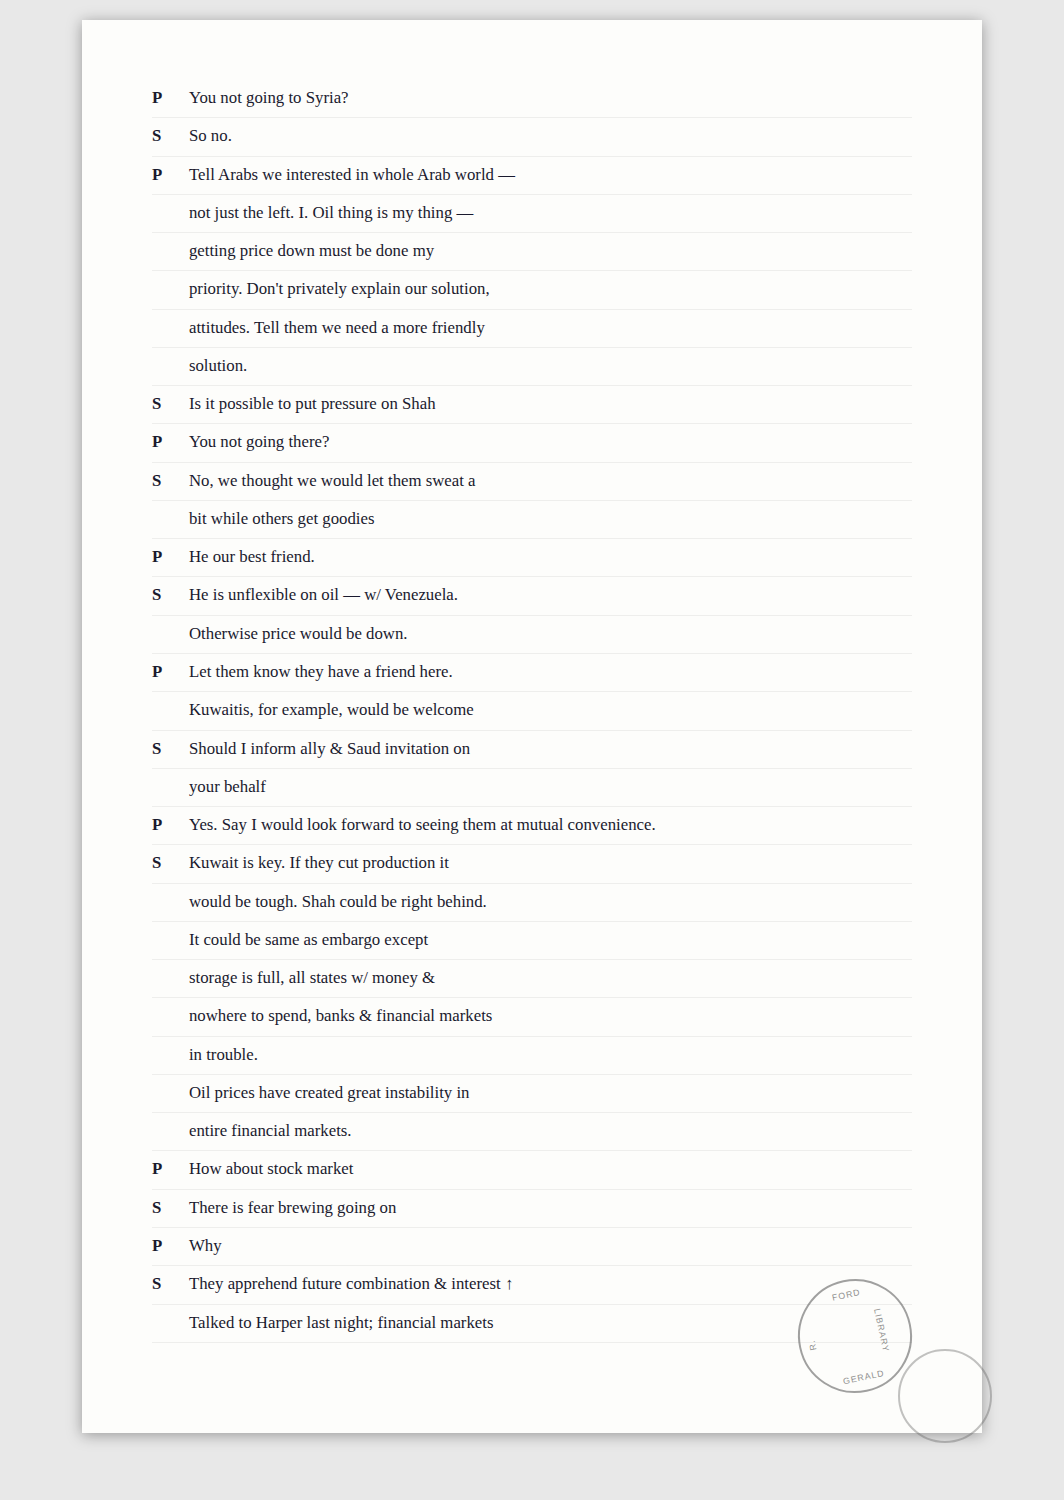PYou not going to Syria?
SSo no.
PTell Arabs we interested in whole Arab world —
not just the left. I. Oil thing is my thing —
getting price down must be done my
priority. Don't privately explain our solution,
attitudes. Tell them we need a more friendly
solution.
SIs it possible to put pressure on Shah
PYou not going there?
SNo, we thought we would let them sweat a
bit while others get goodies
PHe our best friend.
SHe is unflexible on oil — w/ Venezuela.
Otherwise price would be down.
PLet them know they have a friend here.
Kuwaitis, for example, would be welcome
SShould I inform ally & Saud invitation on
your behalf
PYes. Say I would look forward to seeing them at mutual convenience.
SKuwait is key. If they cut production it
would be tough. Shah could be right behind.
It could be same as embargo except
storage is full, all states w/ money &
nowhere to spend, banks & financial markets
in trouble.
Oil prices have created great instability in
entire financial markets.
PHow about stock market
SThere is fear brewing going on
PWhy
SThey apprehend future combination & interest ↑
Talked to Harper last night; financial markets
FORD LIBRARY GERALD R.